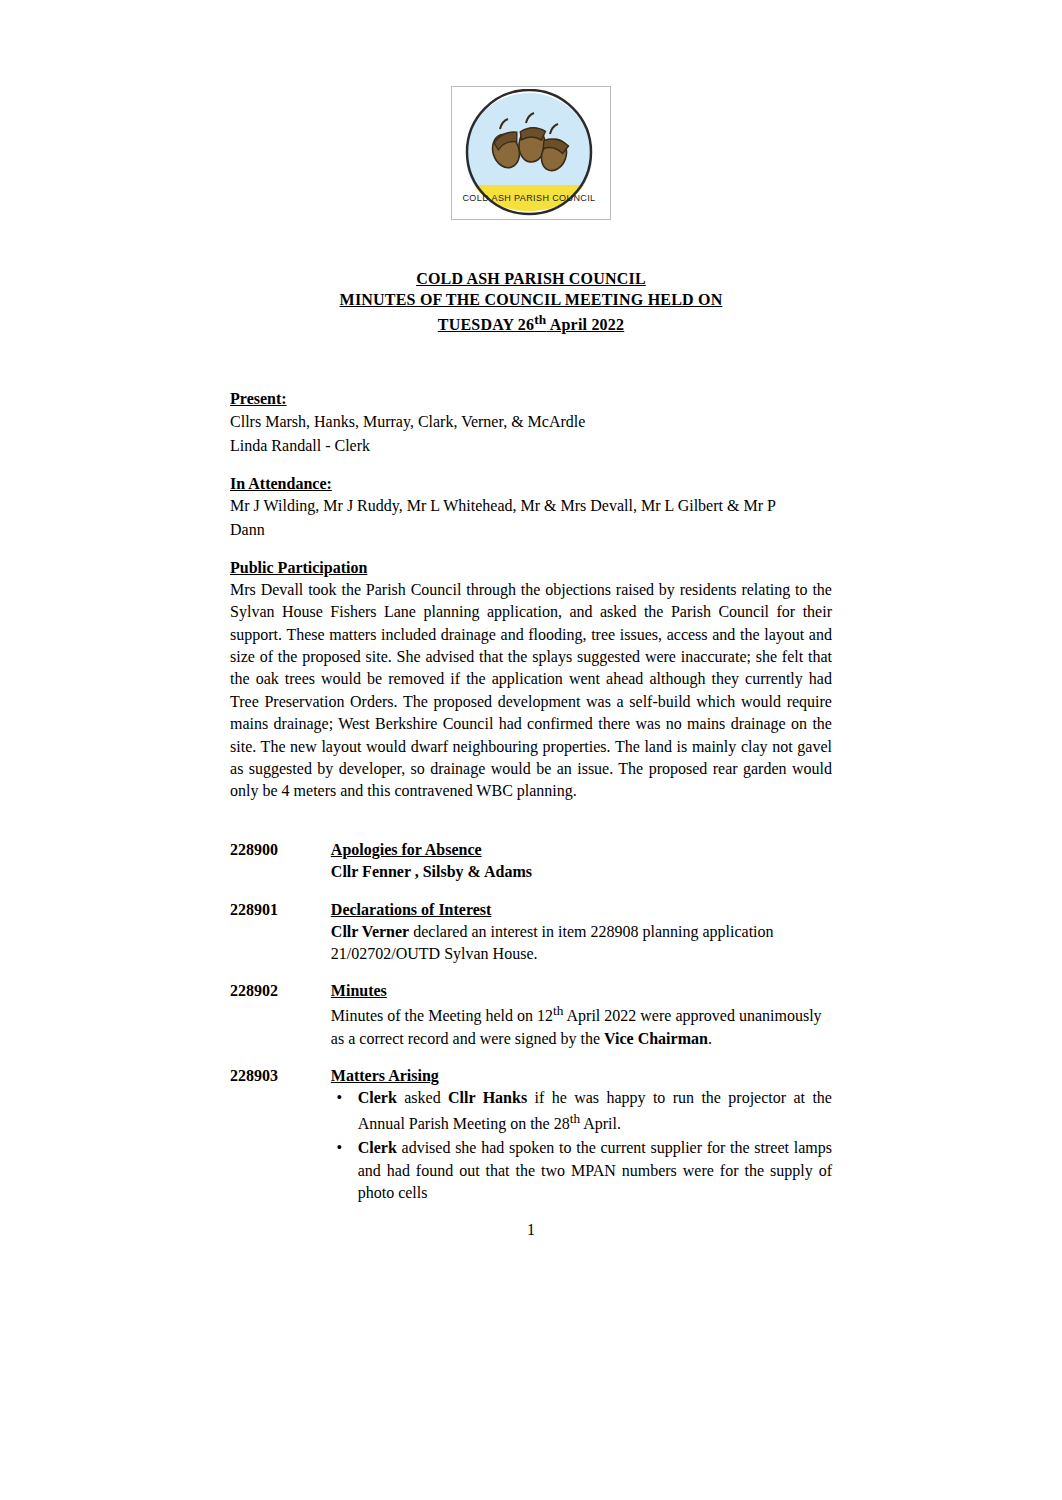COLD ASH PARISH COUNCIL
COLD ASH PARISH COUNCIL
MINUTES OF THE COUNCIL MEETING HELD ON
TUESDAY 26th April 2022
Present:
Cllrs Marsh, Hanks, Murray, Clark, Verner, & McArdle
Linda Randall - Clerk
In Attendance:
Mr J Wilding, Mr J Ruddy, Mr L Whitehead, Mr & Mrs Devall, Mr L Gilbert & Mr P
Dann
Public Participation
Mrs Devall took the Parish Council through the objections raised by residents relating to the Sylvan House Fishers Lane planning application, and asked the Parish Council for their support. These matters included drainage and flooding, tree issues, access and the layout and size of the proposed site. She advised that the splays suggested were inaccurate; she felt that the oak trees would be removed if the application went ahead although they currently had Tree Preservation Orders. The proposed development was a self-build which would require mains drainage; West Berkshire Council had confirmed there was no mains drainage on the site. The new layout would dwarf neighbouring properties. The land is mainly clay not gavel as suggested by developer, so drainage would be an issue. The proposed rear garden would only be 4 meters and this contravened WBC planning.
228900
Apologies for Absence
Cllr Fenner , Silsby & Adams
228901
Declarations of Interest
Cllr Verner declared an interest in item 228908 planning application 21/02702/OUTD Sylvan House.
228902
Minutes
Minutes of the Meeting held on 12th April 2022 were approved unanimously as a correct record and were signed by the Vice Chairman.
228903
Matters Arising
Clerk asked Cllr Hanks if he was happy to run the projector at the Annual Parish Meeting on the 28th April.
Clerk advised she had spoken to the current supplier for the street lamps and had found out that the two MPAN numbers were for the supply of photo cells
1